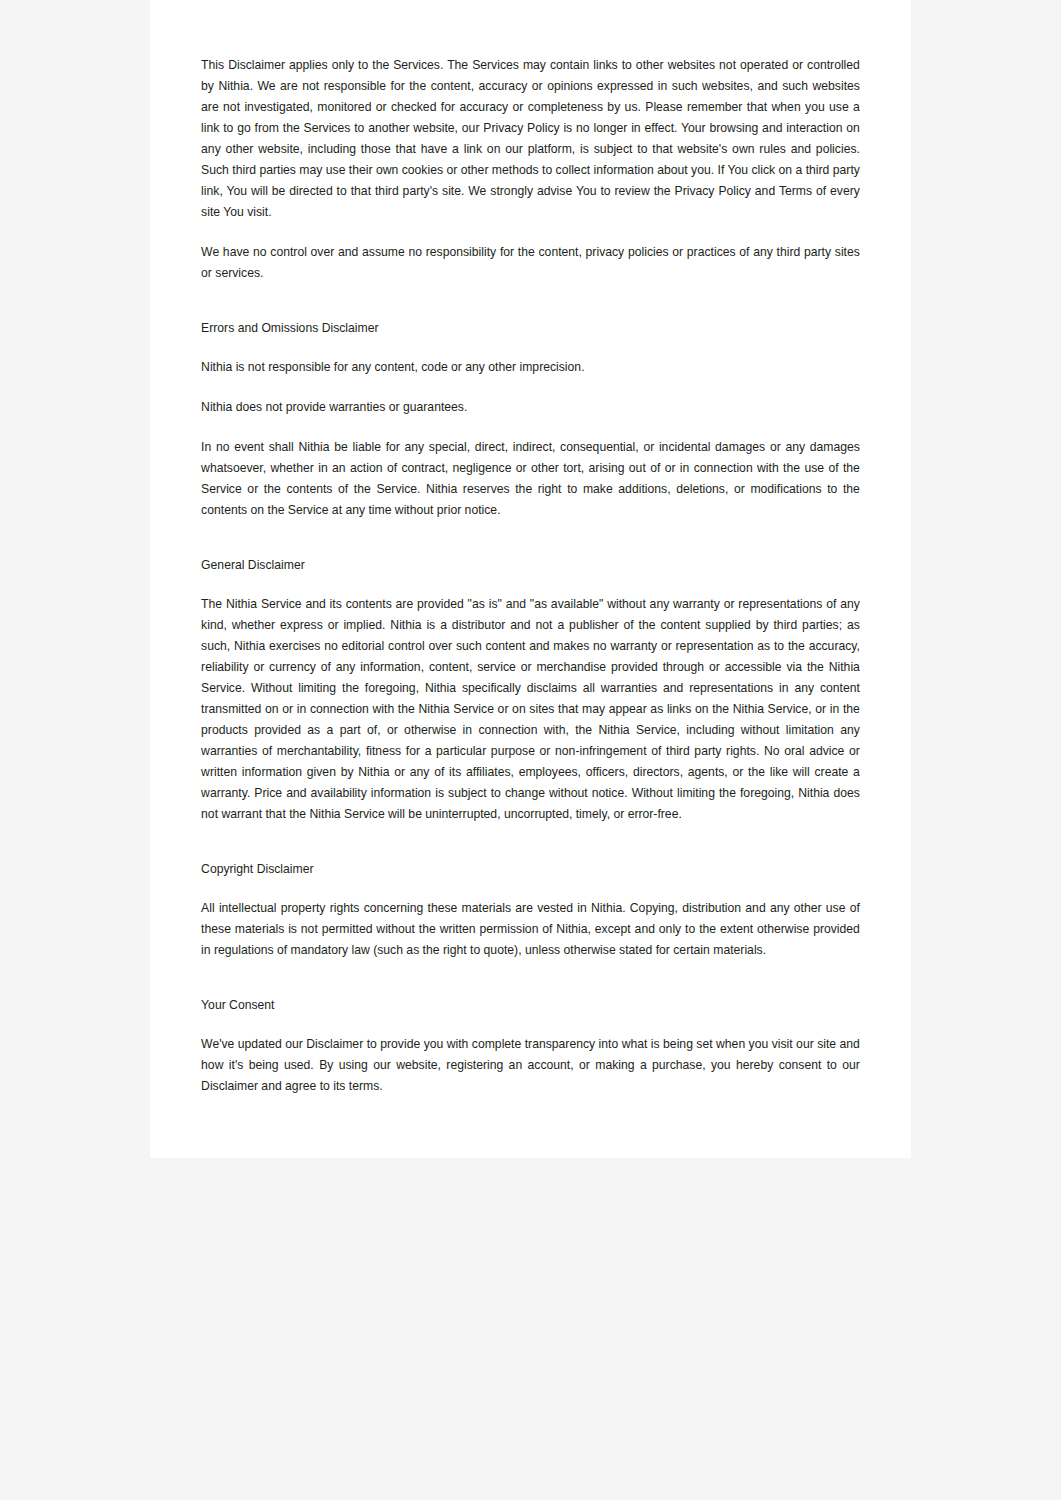This Disclaimer applies only to the Services. The Services may contain links to other websites not operated or controlled by Nithia. We are not responsible for the content, accuracy or opinions expressed in such websites, and such websites are not investigated, monitored or checked for accuracy or completeness by us. Please remember that when you use a link to go from the Services to another website, our Privacy Policy is no longer in effect. Your browsing and interaction on any other website, including those that have a link on our platform, is subject to that website's own rules and policies. Such third parties may use their own cookies or other methods to collect information about you. If You click on a third party link, You will be directed to that third party's site. We strongly advise You to review the Privacy Policy and Terms of every site You visit.
We have no control over and assume no responsibility for the content, privacy policies or practices of any third party sites or services.
Errors and Omissions Disclaimer
Nithia is not responsible for any content, code or any other imprecision.
Nithia does not provide warranties or guarantees.
In no event shall Nithia be liable for any special, direct, indirect, consequential, or incidental damages or any damages whatsoever, whether in an action of contract, negligence or other tort, arising out of or in connection with the use of the Service or the contents of the Service. Nithia reserves the right to make additions, deletions, or modifications to the contents on the Service at any time without prior notice.
General Disclaimer
The Nithia Service and its contents are provided "as is" and "as available" without any warranty or representations of any kind, whether express or implied. Nithia is a distributor and not a publisher of the content supplied by third parties; as such, Nithia exercises no editorial control over such content and makes no warranty or representation as to the accuracy, reliability or currency of any information, content, service or merchandise provided through or accessible via the Nithia Service. Without limiting the foregoing, Nithia specifically disclaims all warranties and representations in any content transmitted on or in connection with the Nithia Service or on sites that may appear as links on the Nithia Service, or in the products provided as a part of, or otherwise in connection with, the Nithia Service, including without limitation any warranties of merchantability, fitness for a particular purpose or non-infringement of third party rights. No oral advice or written information given by Nithia or any of its affiliates, employees, officers, directors, agents, or the like will create a warranty. Price and availability information is subject to change without notice. Without limiting the foregoing, Nithia does not warrant that the Nithia Service will be uninterrupted, uncorrupted, timely, or error-free.
Copyright Disclaimer
All intellectual property rights concerning these materials are vested in Nithia. Copying, distribution and any other use of these materials is not permitted without the written permission of Nithia, except and only to the extent otherwise provided in regulations of mandatory law (such as the right to quote), unless otherwise stated for certain materials.
Your Consent
We've updated our Disclaimer to provide you with complete transparency into what is being set when you visit our site and how it's being used. By using our website, registering an account, or making a purchase, you hereby consent to our Disclaimer and agree to its terms.